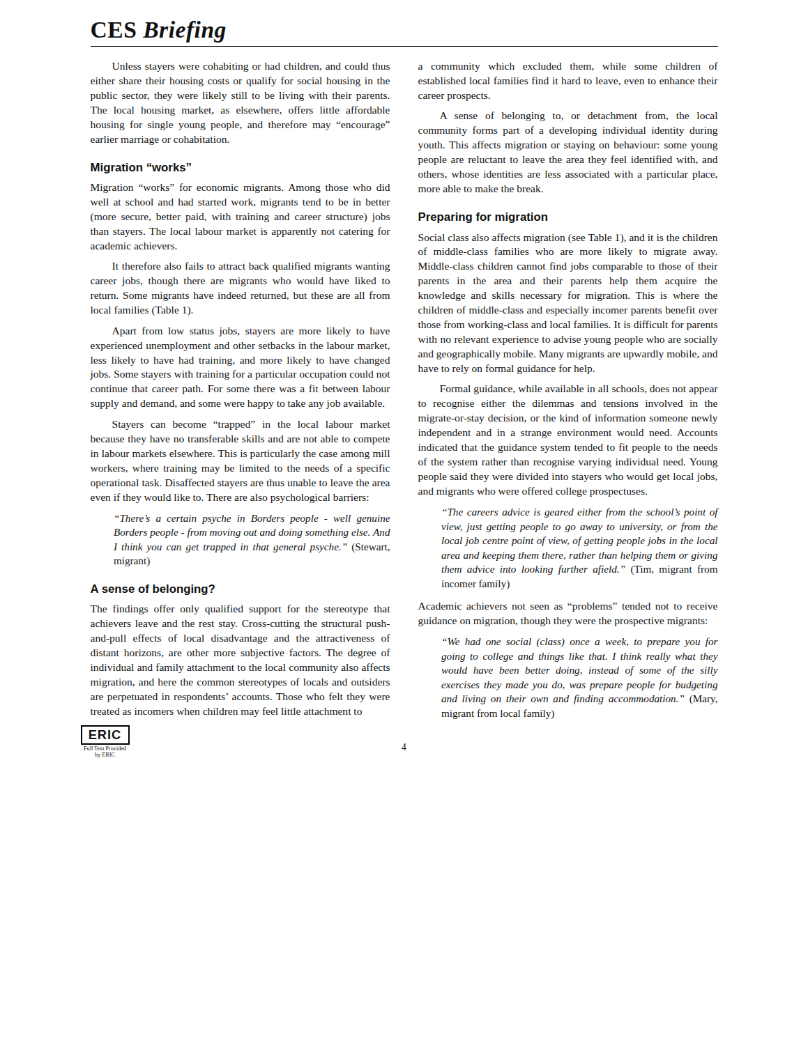CES Briefing
Unless stayers were cohabiting or had children, and could thus either share their housing costs or qualify for social housing in the public sector, they were likely still to be living with their parents. The local housing market, as elsewhere, offers little affordable housing for single young people, and therefore may “encourage” earlier marriage or cohabitation.
Migration “works”
Migration “works” for economic migrants. Among those who did well at school and had started work, migrants tend to be in better (more secure, better paid, with training and career structure) jobs than stayers. The local labour market is apparently not catering for academic achievers.
It therefore also fails to attract back qualified migrants wanting career jobs, though there are migrants who would have liked to return. Some migrants have indeed returned, but these are all from local families (Table 1).
Apart from low status jobs, stayers are more likely to have experienced unemployment and other setbacks in the labour market, less likely to have had training, and more likely to have changed jobs. Some stayers with training for a particular occupation could not continue that career path. For some there was a fit between labour supply and demand, and some were happy to take any job available.
Stayers can become “trapped” in the local labour market because they have no transferable skills and are not able to compete in labour markets elsewhere. This is particularly the case among mill workers, where training may be limited to the needs of a specific operational task. Disaffected stayers are thus unable to leave the area even if they would like to. There are also psychological barriers:
“There’s a certain psyche in Borders people - well genuine Borders people - from moving out and doing something else. And I think you can get trapped in that general psyche.” (Stewart, migrant)
A sense of belonging?
The findings offer only qualified support for the stereotype that achievers leave and the rest stay. Cross-cutting the structural push-and-pull effects of local disadvantage and the attractiveness of distant horizons, are other more subjective factors. The degree of individual and family attachment to the local community also affects migration, and here the common stereotypes of locals and outsiders are perpetuated in respondents’ accounts. Those who felt they were treated as incomers when children may feel little attachment to
a community which excluded them, while some children of established local families find it hard to leave, even to enhance their career prospects.
A sense of belonging to, or detachment from, the local community forms part of a developing individual identity during youth. This affects migration or staying on behaviour: some young people are reluctant to leave the area they feel identified with, and others, whose identities are less associated with a particular place, more able to make the break.
Preparing for migration
Social class also affects migration (see Table 1), and it is the children of middle-class families who are more likely to migrate away. Middle-class children cannot find jobs comparable to those of their parents in the area and their parents help them acquire the knowledge and skills necessary for migration. This is where the children of middle-class and especially incomer parents benefit over those from working-class and local families. It is difficult for parents with no relevant experience to advise young people who are socially and geographically mobile. Many migrants are upwardly mobile, and have to rely on formal guidance for help.
Formal guidance, while available in all schools, does not appear to recognise either the dilemmas and tensions involved in the migrate-or-stay decision, or the kind of information someone newly independent and in a strange environment would need. Accounts indicated that the guidance system tended to fit people to the needs of the system rather than recognise varying individual need. Young people said they were divided into stayers who would get local jobs, and migrants who were offered college prospectuses.
“The careers advice is geared either from the school’s point of view, just getting people to go away to university, or from the local job centre point of view, of getting people jobs in the local area and keeping them there, rather than helping them or giving them advice into looking further afield.” (Tim, migrant from incomer family)
Academic achievers not seen as “problems” tended not to receive guidance on migration, though they were the prospective migrants:
“We had one social (class) once a week, to prepare you for going to college and things like that. I think really what they would have been better doing, instead of some of the silly exercises they made you do, was prepare people for budgeting and living on their own and finding accommodation.” (Mary, migrant from local family)
ERIC
Full Text Provided by ERIC
4